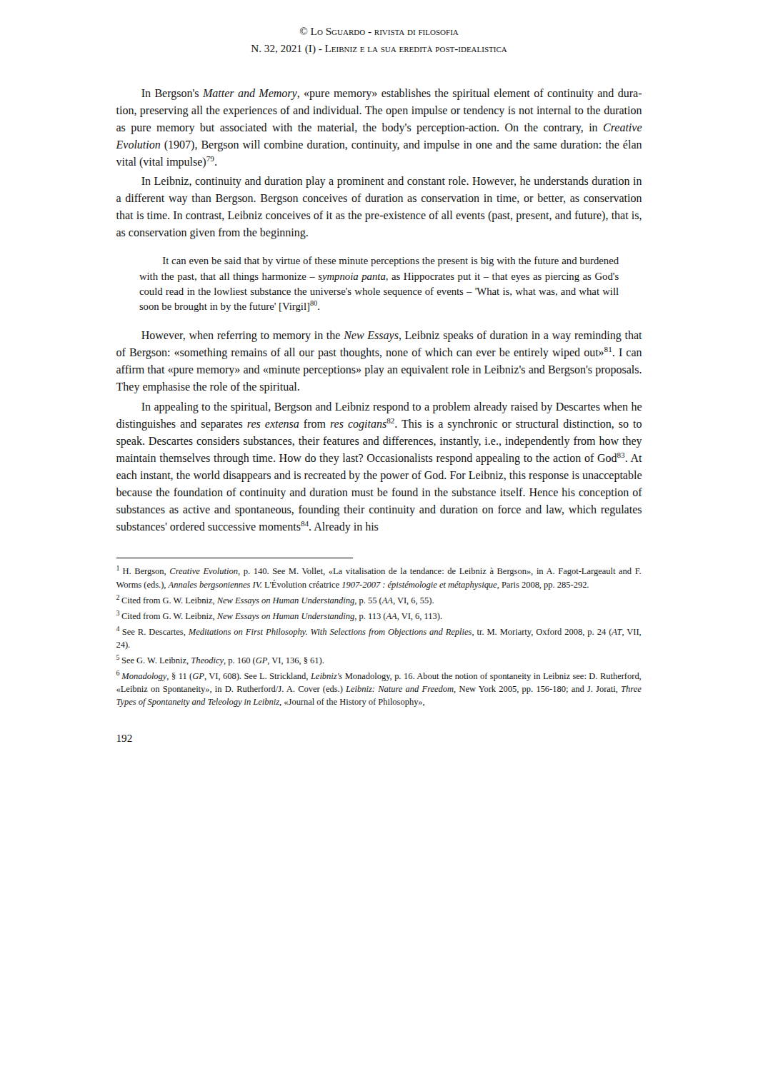© Lo Sguardo - rivista di filosofia N. 32, 2021 (I) - Leibniz e la sua eredità post-idealistica
In Bergson's Matter and Memory, «pure memory» establishes the spiritual element of continuity and duration, preserving all the experiences of and individual. The open impulse or tendency is not internal to the duration as pure memory but associated with the material, the body's perception-action. On the contrary, in Creative Evolution (1907), Bergson will combine duration, continuity, and impulse in one and the same duration: the élan vital (vital impulse)79.
In Leibniz, continuity and duration play a prominent and constant role. However, he understands duration in a different way than Bergson. Bergson conceives of duration as conservation in time, or better, as conservation that is time. In contrast, Leibniz conceives of it as the pre-existence of all events (past, present, and future), that is, as conservation given from the beginning.
It can even be said that by virtue of these minute perceptions the present is big with the future and burdened with the past, that all things harmonize – sympnoia panta, as Hippocrates put it – that eyes as piercing as God's could read in the lowliest substance the universe's whole sequence of events – 'What is, what was, and what will soon be brought in by the future' [Virgil]80.
However, when referring to memory in the New Essays, Leibniz speaks of duration in a way reminding that of Bergson: «something remains of all our past thoughts, none of which can ever be entirely wiped out»81. I can affirm that «pure memory» and «minute perceptions» play an equivalent role in Leibniz's and Bergson's proposals. They emphasise the role of the spiritual.
In appealing to the spiritual, Bergson and Leibniz respond to a problem already raised by Descartes when he distinguishes and separates res extensa from res cogitans82. This is a synchronic or structural distinction, so to speak. Descartes considers substances, their features and differences, instantly, i.e., independently from how they maintain themselves through time. How do they last? Occasionalists respond appealing to the action of God83. At each instant, the world disappears and is recreated by the power of God. For Leibniz, this response is unacceptable because the foundation of continuity and duration must be found in the substance itself. Hence his conception of substances as active and spontaneous, founding their continuity and duration on force and law, which regulates substances' ordered successive moments84. Already in his
H. Bergson, Creative Evolution, p. 140. See M. Vollet, «La vitalisation de la tendance: de Leibniz à Bergson», in A. Fagot-Largeault and F. Worms (eds.), Annales bergsoniennes IV. L'Évolution créatrice 1907-2007 : épistémologie et métaphysique, Paris 2008, pp. 285-292.
Cited from G. W. Leibniz, New Essays on Human Understanding, p. 55 (AA, VI, 6, 55).
Cited from G. W. Leibniz, New Essays on Human Understanding, p. 113 (AA, VI, 6, 113).
See R. Descartes, Meditations on First Philosophy. With Selections from Objections and Replies, tr. M. Moriarty, Oxford 2008, p. 24 (AT, VII, 24).
See G. W. Leibniz, Theodicy, p. 160 (GP, VI, 136, § 61).
Monadology, § 11 (GP, VI, 608). See L. Strickland, Leibniz's Monadology, p. 16. About the notion of spontaneity in Leibniz see: D. Rutherford, «Leibniz on Spontaneity», in D. Rutherford/J. A. Cover (eds.) Leibniz: Nature and Freedom, New York 2005, pp. 156-180; and J. Jorati, Three Types of Spontaneity and Teleology in Leibniz, «Journal of the History of Philosophy»,
192